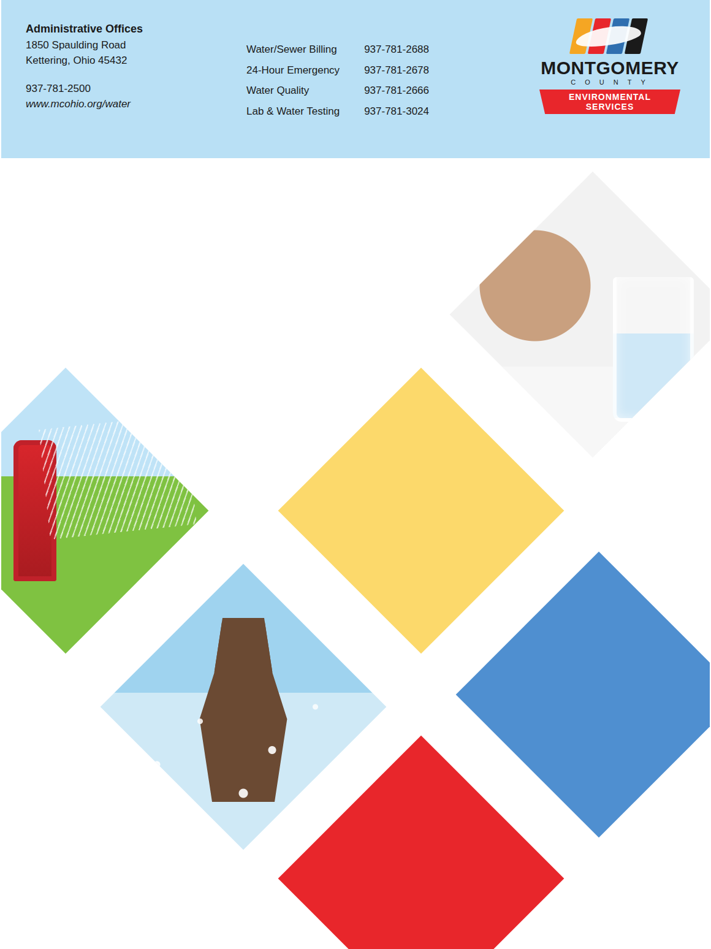Administrative Offices
1850 Spaulding Road
Kettering, Ohio 45432
937-781-2500
www.mcohio.org/water
| Water/Sewer Billing | 937-781-2688 |
| 24-Hour Emergency | 937-781-2678 |
| Water Quality | 937-781-2666 |
| Lab & Water Testing | 937-781-3024 |
MONTGOMERY
C O U N T Y
ENVIRONMENTAL SERVICES